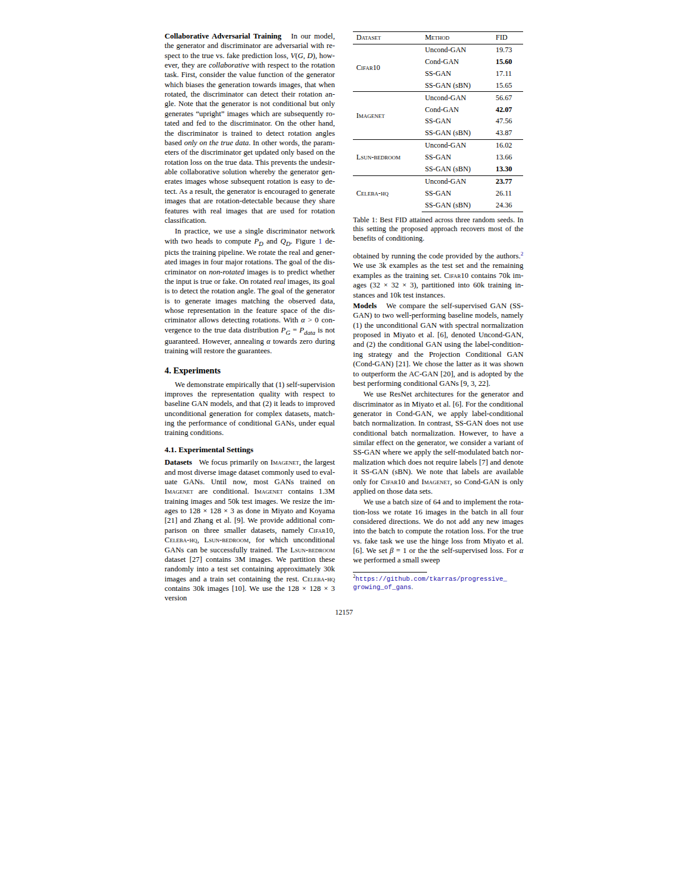Collaborative Adversarial Training In our model, the generator and discriminator are adversarial with respect to the true vs. fake prediction loss, V(G, D), however, they are collaborative with respect to the rotation task. First, consider the value function of the generator which biases the generation towards images, that when rotated, the discriminator can detect their rotation angle. Note that the generator is not conditional but only generates “upright” images which are subsequently rotated and fed to the discriminator. On the other hand, the discriminator is trained to detect rotation angles based only on the true data. In other words, the parameters of the discriminator get updated only based on the rotation loss on the true data. This prevents the undesirable collaborative solution whereby the generator generates images whose subsequent rotation is easy to detect. As a result, the generator is encouraged to generate images that are rotation-detectable because they share features with real images that are used for rotation classification.
In practice, we use a single discriminator network with two heads to compute PD and QD. Figure 1 depicts the training pipeline. We rotate the real and generated images in four major rotations. The goal of the discriminator on non-rotated images is to predict whether the input is true or fake. On rotated real images, its goal is to detect the rotation angle. The goal of the generator is to generate images matching the observed data, whose representation in the feature space of the discriminator allows detecting rotations. With α > 0 convergence to the true data distribution PG = Pdata is not guaranteed. However, annealing α towards zero during training will restore the guarantees.
4. Experiments
We demonstrate empirically that (1) self-supervision improves the representation quality with respect to baseline GAN models, and that (2) it leads to improved unconditional generation for complex datasets, matching the performance of conditional GANs, under equal training conditions.
4.1. Experimental Settings
Datasets We focus primarily on Imagenet, the largest and most diverse image dataset commonly used to evaluate GANs. Until now, most GANs trained on Imagenet are conditional. Imagenet contains 1.3M training images and 50k test images. We resize the images to 128 × 128 × 3 as done in Miyato and Koyama [21] and Zhang et al. [9]. We provide additional comparison on three smaller datasets, namely Cifar10, Celeba-hq, Lsun-bedroom, for which unconditional GANs can be successfully trained. The Lsun-bedroom dataset [27] contains 3M images. We partition these randomly into a test set containing approximately 30k images and a train set containing the rest. Celeba-hq contains 30k images [10]. We use the 128 × 128 × 3 version
| Dataset | Method | FID |
| --- | --- | --- |
| Cifar10 | Uncond-GAN | 19.73 |
| Cond-GAN | 15.60 |
| SS-GAN | 17.11 |
| SS-GAN (sBN) | 15.65 |
| Imagenet | Uncond-GAN | 56.67 |
| Cond-GAN | 42.07 |
| SS-GAN | 47.56 |
| SS-GAN (sBN) | 43.87 |
| Lsun-bedroom | Uncond-GAN | 16.02 |
| SS-GAN | 13.66 |
| SS-GAN (sBN) | 13.30 |
| Celeba-hq | Uncond-GAN | 23.77 |
| SS-GAN | 26.11 |
| SS-GAN (sBN) | 24.36 |
Table 1: Best FID attained across three random seeds. In this setting the proposed approach recovers most of the benefits of conditioning.
obtained by running the code provided by the authors.2 We use 3k examples as the test set and the remaining examples as the training set. Cifar10 contains 70k images (32 × 32 × 3), partitioned into 60k training instances and 10k test instances.
Models We compare the self-supervised GAN (SS-GAN) to two well-performing baseline models, namely (1) the unconditional GAN with spectral normalization proposed in Miyato et al. [6], denoted Uncond-GAN, and (2) the conditional GAN using the label-conditioning strategy and the Projection Conditional GAN (Cond-GAN) [21]. We chose the latter as it was shown to outperform the AC-GAN [20], and is adopted by the best performing conditional GANs [9, 3, 22].
We use ResNet architectures for the generator and discriminator as in Miyato et al. [6]. For the conditional generator in Cond-GAN, we apply label-conditional batch normalization. In contrast, SS-GAN does not use conditional batch normalization. However, to have a similar effect on the generator, we consider a variant of SS-GAN where we apply the self-modulated batch normalization which does not require labels [7] and denote it SS-GAN (sBN). We note that labels are available only for Cifar10 and Imagenet, so Cond-GAN is only applied on those data sets.
We use a batch size of 64 and to implement the rotation-loss we rotate 16 images in the batch in all four considered directions. We do not add any new images into the batch to compute the rotation loss. For the true vs. fake task we use the hinge loss from Miyato et al. [6]. We set β = 1 or the the self-supervised loss. For α we performed a small sweep
2https://github.com/tkarras/progressive_
growing_of_gans.
12157